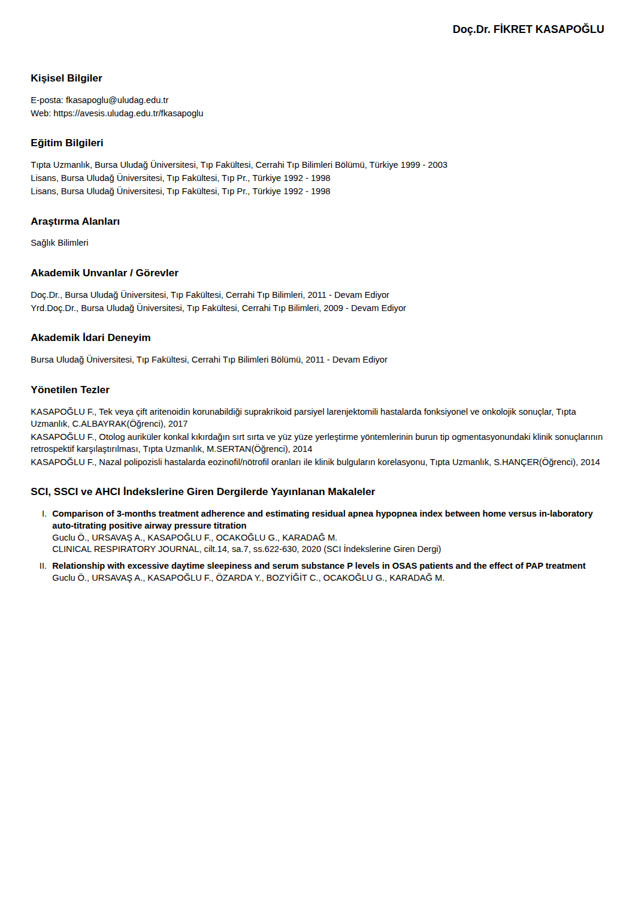Doç.Dr. FİKRET KASAPOĞLU
Kişisel Bilgiler
E-posta: fkasapoglu@uludag.edu.tr
Web: https://avesis.uludag.edu.tr/fkasapoglu
Eğitim Bilgileri
Tıpta Uzmanlık, Bursa Uludağ Üniversitesi, Tıp Fakültesi, Cerrahi Tıp Bilimleri Bölümü, Türkiye 1999 - 2003
Lisans, Bursa Uludağ Üniversitesi, Tıp Fakültesi, Tıp Pr., Türkiye 1992 - 1998
Lisans, Bursa Uludağ Üniversitesi, Tıp Fakültesi, Tıp Pr., Türkiye 1992 - 1998
Araştırma Alanları
Sağlık Bilimleri
Akademik Unvanlar / Görevler
Doç.Dr., Bursa Uludağ Üniversitesi, Tıp Fakültesi, Cerrahi Tıp Bilimleri, 2011 - Devam Ediyor
Yrd.Doç.Dr., Bursa Uludağ Üniversitesi, Tıp Fakültesi, Cerrahi Tıp Bilimleri, 2009 - Devam Ediyor
Akademik İdari Deneyim
Bursa Uludağ Üniversitesi, Tıp Fakültesi, Cerrahi Tıp Bilimleri Bölümü, 2011 - Devam Ediyor
Yönetilen Tezler
KASAPOĞLU F., Tek veya çift aritenoidin korunabildiği suprakrikoid parsiyel larenjektomili hastalarda fonksiyonel ve onkolojik sonuçlar, Tıpta Uzmanlık, C.ALBAYRAK(Öğrenci), 2017
KASAPOĞLU F., Otolog auriküler konkal kıkırdağın sırt sırta ve yüz yüze yerleştirme yöntemlerinin burun tip ogmentasyonundaki klinik sonuçlarının retrospektif karşılaştırılması, Tıpta Uzmanlık, M.SERTAN(Öğrenci), 2014
KASAPOĞLU F., Nazal polipozisli hastalarda eozinofil/nötrofil oranları ile klinik bulguların korelasyonu, Tıpta Uzmanlık, S.HANÇER(Öğrenci), 2014
SCI, SSCI ve AHCI İndekslerine Giren Dergilerde Yayınlanan Makaleler
Comparison of 3-months treatment adherence and estimating residual apnea hypopnea index between home versus in-laboratory auto-titrating positive airway pressure titration
Guclu Ö., URSAVAŞ A., KASAPOĞLU F., OCAKOĞLU G., KARADAĞ M.
CLINICAL RESPIRATORY JOURNAL, cilt.14, sa.7, ss.622-630, 2020 (SCI İndekslerine Giren Dergi)
Relationship with excessive daytime sleepiness and serum substance P levels in OSAS patients and the effect of PAP treatment
Guclu Ö., URSAVAŞ A., KASAPOĞLU F., ÖZARDA Y., BOZYİĞİT C., OCAKOĞLU G., KARADAĞ M.